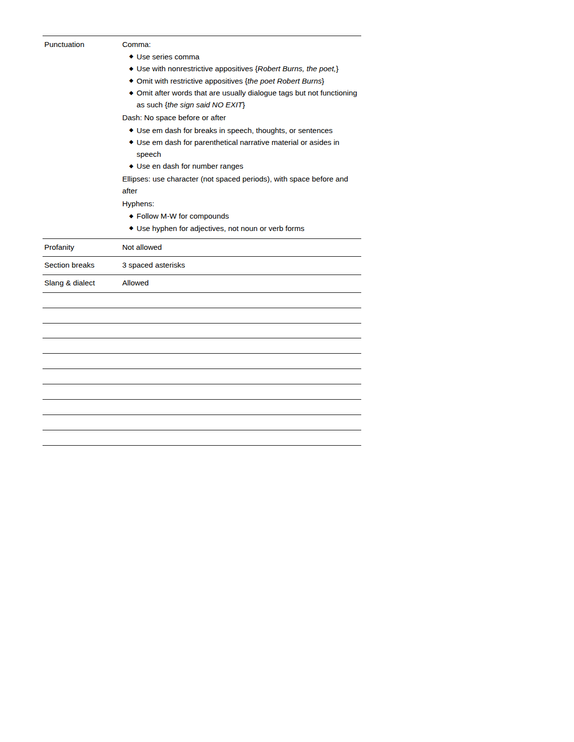| Punctuation | Comma: Use series comma Use with nonrestrictive appositives { Robert Burns, the poet, } Omit with restrictive appositives { the poet Robert Burns } Omit after words that are usually dialogue tags but not functioning as such { the sign said NO EXIT } Dash: No space before or after Use em dash for breaks in speech, thoughts, or sentences Use em dash for parenthetical narrative material or asides in speech Use en dash for number ranges Ellipses: use character (not spaced periods), with space before and after Hyphens: Follow M-W for compounds Use hyphen for adjectives, not noun or verb forms |
| Profanity | Not allowed |
| Section breaks | 3 spaced asterisks |
| Slang & dialect | Allowed |